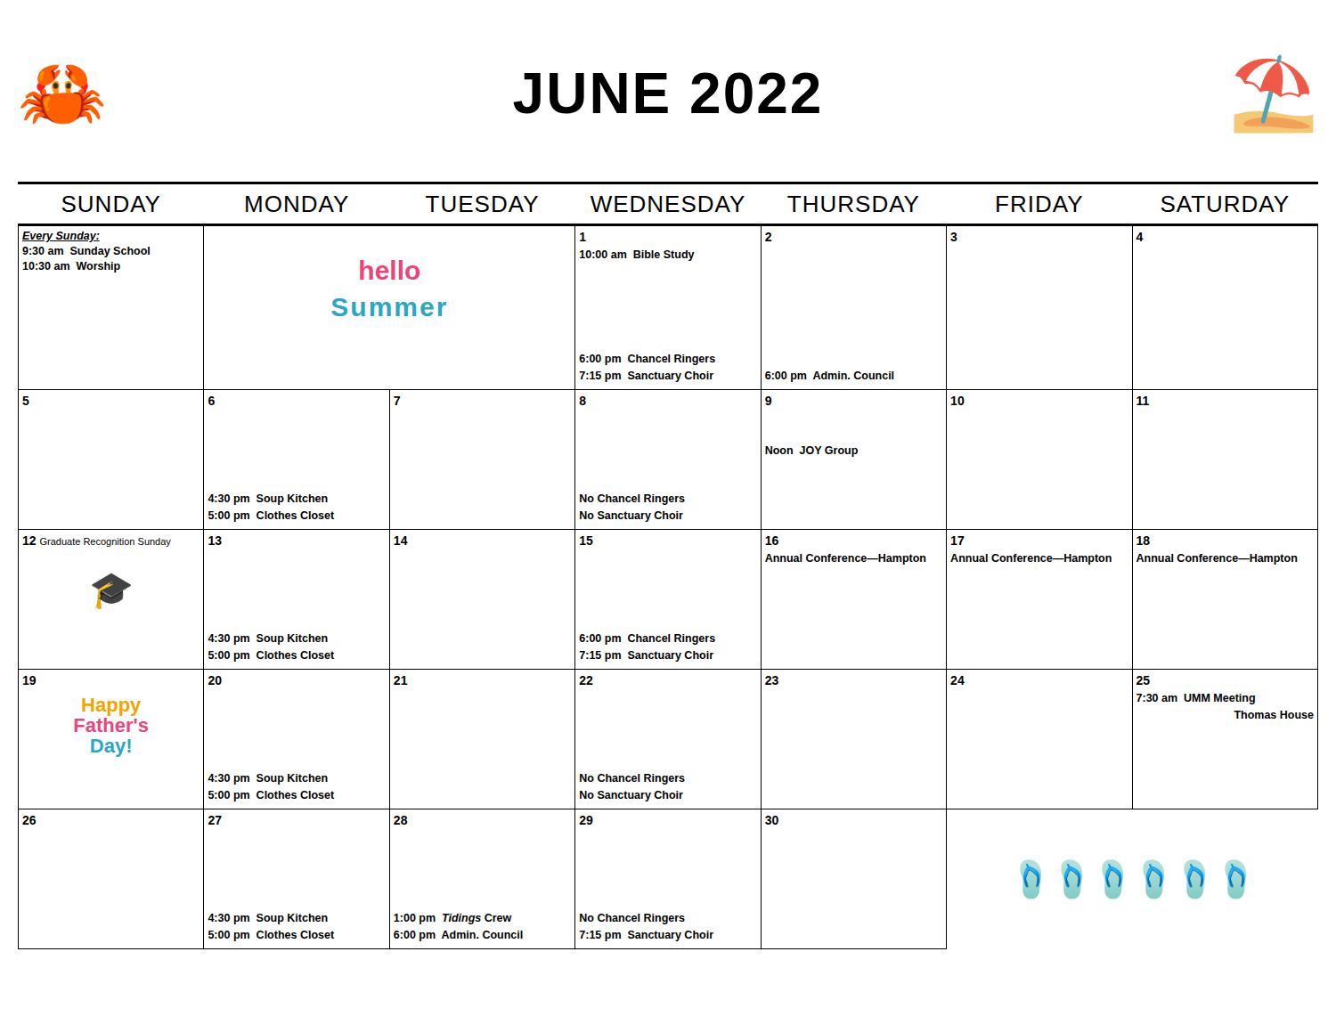🦀
June 2022
⛱️
| Sunday | Monday | Tuesday | Wednesday | Thursday | Friday | Saturday |
| --- | --- | --- | --- | --- | --- | --- |
| Every Sunday: 9:30 am Sunday School 10:30 am Worship | hello Summer | 1 10:00 am Bible Study 6:00 pm Chancel Ringers 7:15 pm Sanctuary Choir | 2 6:00 pm Admin. Council | 3 | 4 |
| 5 | 6 4:30 pm Soup Kitchen 5:00 pm Clothes Closet | 7 | 8 No Chancel Ringers No Sanctuary Choir | 9 Noon JOY Group | 10 | 11 |
| 12 Graduate Recognition Sunday 🎓 | 13 4:30 pm Soup Kitchen 5:00 pm Clothes Closet | 14 | 15 6:00 pm Chancel Ringers 7:15 pm Sanctuary Choir | 16 Annual Conference—Hampton | 17 Annual Conference—Hampton | 18 Annual Conference—Hampton |
| 19 Happy Father's Day! | 20 4:30 pm Soup Kitchen 5:00 pm Clothes Closet | 21 | 22 No Chancel Ringers No Sanctuary Choir | 23 | 24 | 25 7:30 am UMM Meeting Thomas House |
| 26 | 27 4:30 pm Soup Kitchen 5:00 pm Clothes Closet | 28 1:00 pm Tidings Crew 6:00 pm Admin. Council | 29 No Chancel Ringers 7:15 pm Sanctuary Choir | 30 | 🩴🩴🩴🩴🩴🩴 |